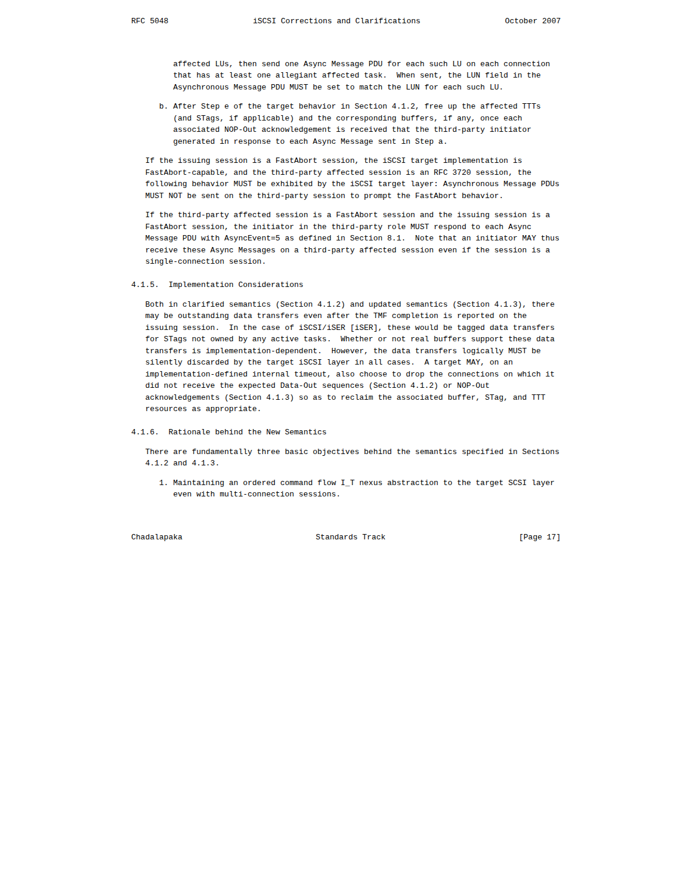RFC 5048 iSCSI Corrections and Clarifications October 2007
affected LUs, then send one Async Message PDU for each such LU on each connection that has at least one allegiant affected task. When sent, the LUN field in the Asynchronous Message PDU MUST be set to match the LUN for each such LU.
b. After Step e of the target behavior in Section 4.1.2, free up the affected TTTs (and STags, if applicable) and the corresponding buffers, if any, once each associated NOP-Out acknowledgement is received that the third-party initiator generated in response to each Async Message sent in Step a.
If the issuing session is a FastAbort session, the iSCSI target implementation is FastAbort-capable, and the third-party affected session is an RFC 3720 session, the following behavior MUST be exhibited by the iSCSI target layer: Asynchronous Message PDUs MUST NOT be sent on the third-party session to prompt the FastAbort behavior.
If the third-party affected session is a FastAbort session and the issuing session is a FastAbort session, the initiator in the third-party role MUST respond to each Async Message PDU with AsyncEvent=5 as defined in Section 8.1. Note that an initiator MAY thus receive these Async Messages on a third-party affected session even if the session is a single-connection session.
4.1.5. Implementation Considerations
Both in clarified semantics (Section 4.1.2) and updated semantics (Section 4.1.3), there may be outstanding data transfers even after the TMF completion is reported on the issuing session. In the case of iSCSI/iSER [iSER], these would be tagged data transfers for STags not owned by any active tasks. Whether or not real buffers support these data transfers is implementation-dependent. However, the data transfers logically MUST be silently discarded by the target iSCSI layer in all cases. A target MAY, on an implementation-defined internal timeout, also choose to drop the connections on which it did not receive the expected Data-Out sequences (Section 4.1.2) or NOP-Out acknowledgements (Section 4.1.3) so as to reclaim the associated buffer, STag, and TTT resources as appropriate.
4.1.6. Rationale behind the New Semantics
There are fundamentally three basic objectives behind the semantics specified in Sections 4.1.2 and 4.1.3.
1. Maintaining an ordered command flow I_T nexus abstraction to the target SCSI layer even with multi-connection sessions.
Chadalapaka Standards Track [Page 17]